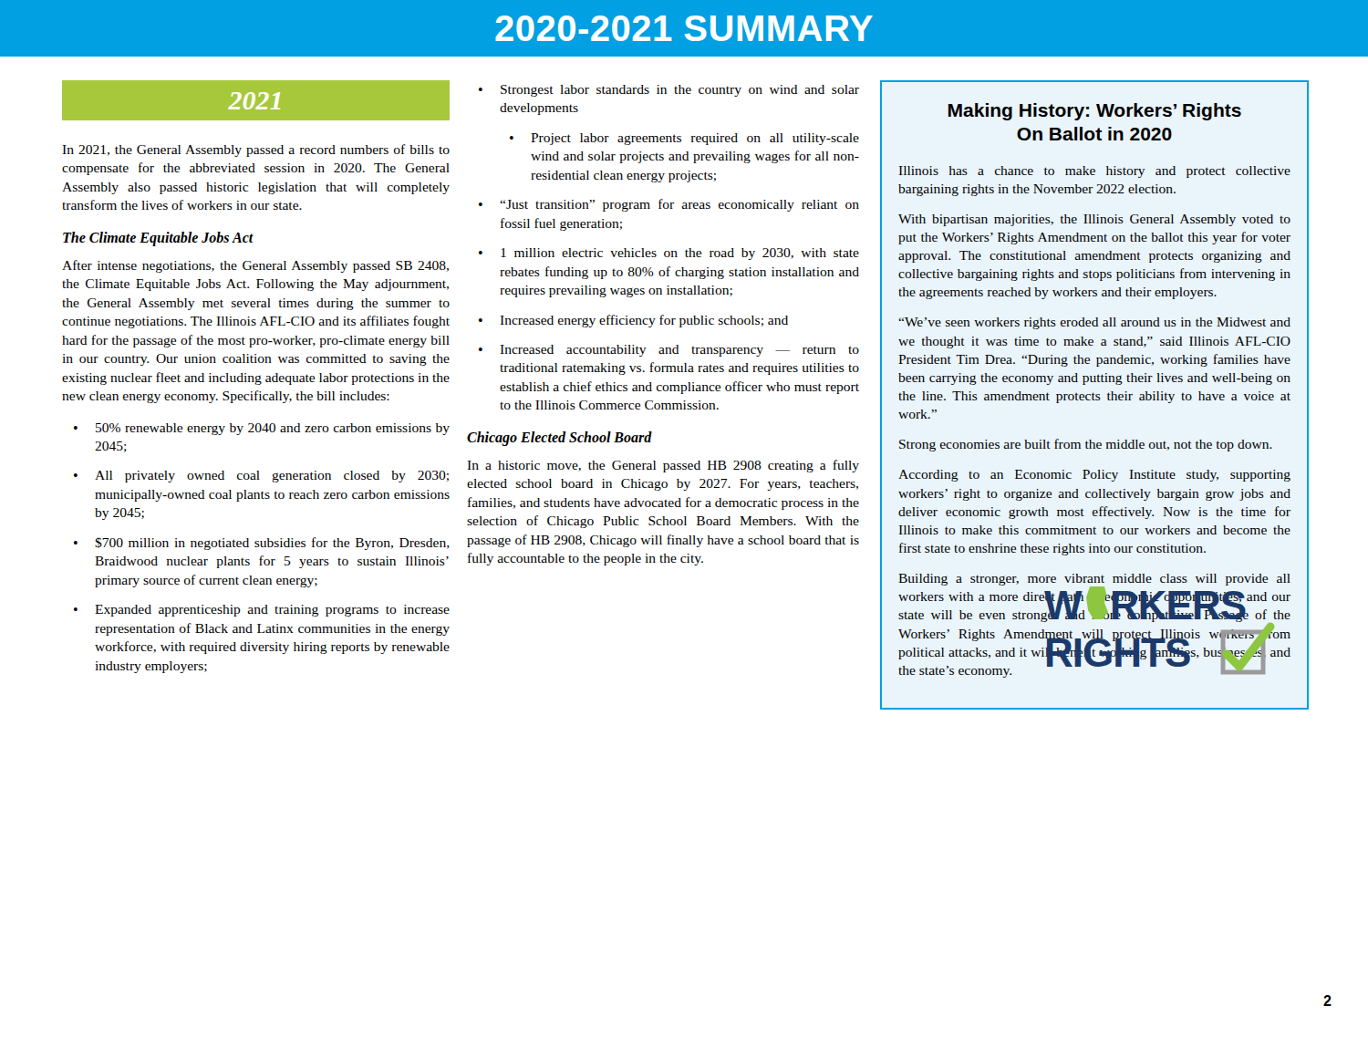2020-2021 SUMMARY
2021
In 2021, the General Assembly passed a record numbers of bills to compensate for the abbreviated session in 2020. The General Assembly also passed historic legislation that will completely transform the lives of workers in our state.
The Climate Equitable Jobs Act
After intense negotiations, the General Assembly passed SB 2408, the Climate Equitable Jobs Act. Following the May adjournment, the General Assembly met several times during the summer to continue negotiations. The Illinois AFL-CIO and its affiliates fought hard for the passage of the most pro-worker, pro-climate energy bill in our country. Our union coalition was committed to saving the existing nuclear fleet and including adequate labor protections in the new clean energy economy. Specifically, the bill includes:
50% renewable energy by 2040 and zero carbon emissions by 2045;
All privately owned coal generation closed by 2030; municipally-owned coal plants to reach zero carbon emissions by 2045;
$700 million in negotiated subsidies for the Byron, Dresden, Braidwood nuclear plants for 5 years to sustain Illinois’ primary source of current clean energy;
Expanded apprenticeship and training programs to increase representation of Black and Latinx communities in the energy workforce, with required diversity hiring reports by renewable industry employers;
Strongest labor standards in the country on wind and solar developments
Project labor agreements required on all utility-scale wind and solar projects and prevailing wages for all non-residential clean energy projects;
“Just transition” program for areas economically reliant on fossil fuel generation;
1 million electric vehicles on the road by 2030, with state rebates funding up to 80% of charging station installation and requires prevailing wages on installation;
Increased energy efficiency for public schools; and
Increased accountability and transparency — return to traditional ratemaking vs. formula rates and requires utilities to establish a chief ethics and compliance officer who must report to the Illinois Commerce Commission.
Chicago Elected School Board
In a historic move, the General passed HB 2908 creating a fully elected school board in Chicago by 2027. For years, teachers, families, and students have advocated for a democratic process in the selection of Chicago Public School Board Members. With the passage of HB 2908, Chicago will finally have a school board that is fully accountable to the people in the city.
Making History: Workers’ Rights
On Ballot in 2020
Illinois has a chance to make history and protect collective bargaining rights in the November 2022 election.
With bipartisan majorities, the Illinois General Assembly voted to put the Workers’ Rights Amendment on the ballot this year for voter approval. The constitutional amendment protects organizing and collective bargaining rights and stops politicians from intervening in the agreements reached by workers and their employers.
“We’ve seen workers rights eroded all around us in the Midwest and we thought it was time to make a stand,” said Illinois AFL-CIO President Tim Drea. “During the pandemic, working families have been carrying the economy and putting their lives and well-being on the line. This amendment protects their ability to have a voice at work.”
Strong economies are built from the middle out, not the top down.
According to an Economic Policy Institute study, supporting workers’ right to organize and collectively bargain grow jobs and deliver economic growth most effectively. Now is the time for Illinois to make this commitment to our workers and become the first state to enshrine these rights into our constitution.
Building a stronger, more vibrant middle class will provide all workers with a more direct path to economic opportunities, and our state will be even stronger and more competitive. Passage of the Workers’ Rights Amendment will protect Illinois workers from political attacks, and it will benefit working families, businesses, and the state’s economy.
W RKERS RIGHTS
2